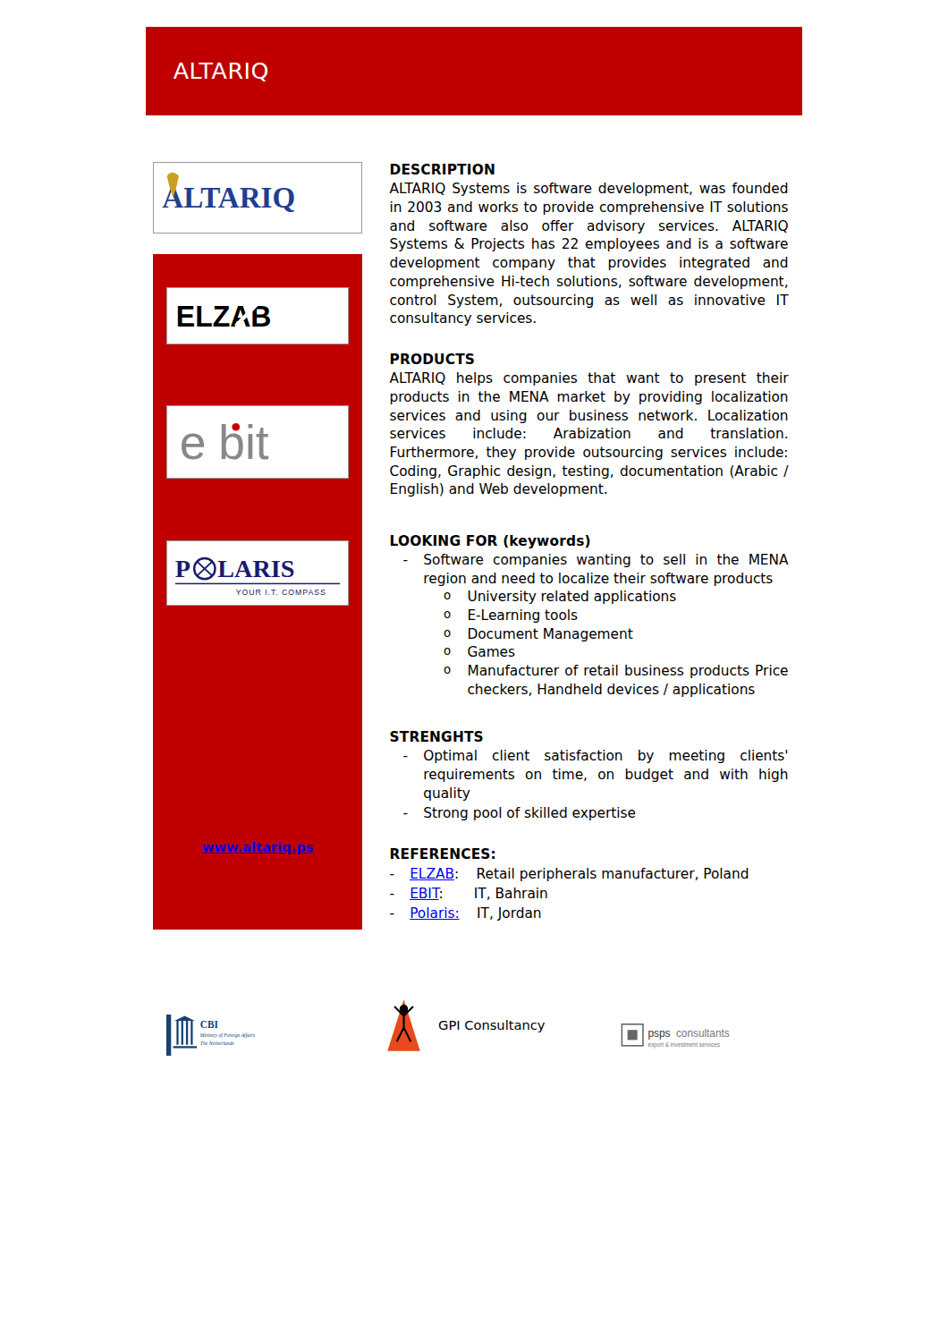ALTARIQ
www.altariq.ps
DESCRIPTION
ALTARIQ Systems is software development, was founded in 2003 and works to provide comprehensive IT solutions and software also offer advisory services. ALTARIQ Systems & Projects has 22 employees and is a software development company that provides integrated and comprehensive Hi-tech solutions, software development, control System, outsourcing as well as innovative IT consultancy services.
PRODUCTS
ALTARIQ helps companies that want to present their products in the MENA market by providing localization services and using our business network. Localization services include: Arabization and translation. Furthermore, they provide outsourcing services include: Coding, Graphic design, testing, documentation (Arabic / English) and Web development.
LOOKING FOR (keywords)
Software companies wanting to sell in the MENA region and need to localize their software products
University related applications
E-Learning tools
Document Management
Games
Manufacturer of retail business products Price checkers, Handheld devices / applications
STRENGHTS
Optimal client satisfaction by meeting clients' requirements on time, on budget and with high quality
Strong pool of skilled expertise
REFERENCES:
ELZAB: Retail peripherals manufacturer, Poland
EBIT: IT, Bahrain
Polaris: IT, Jordan
GPI Consultancy